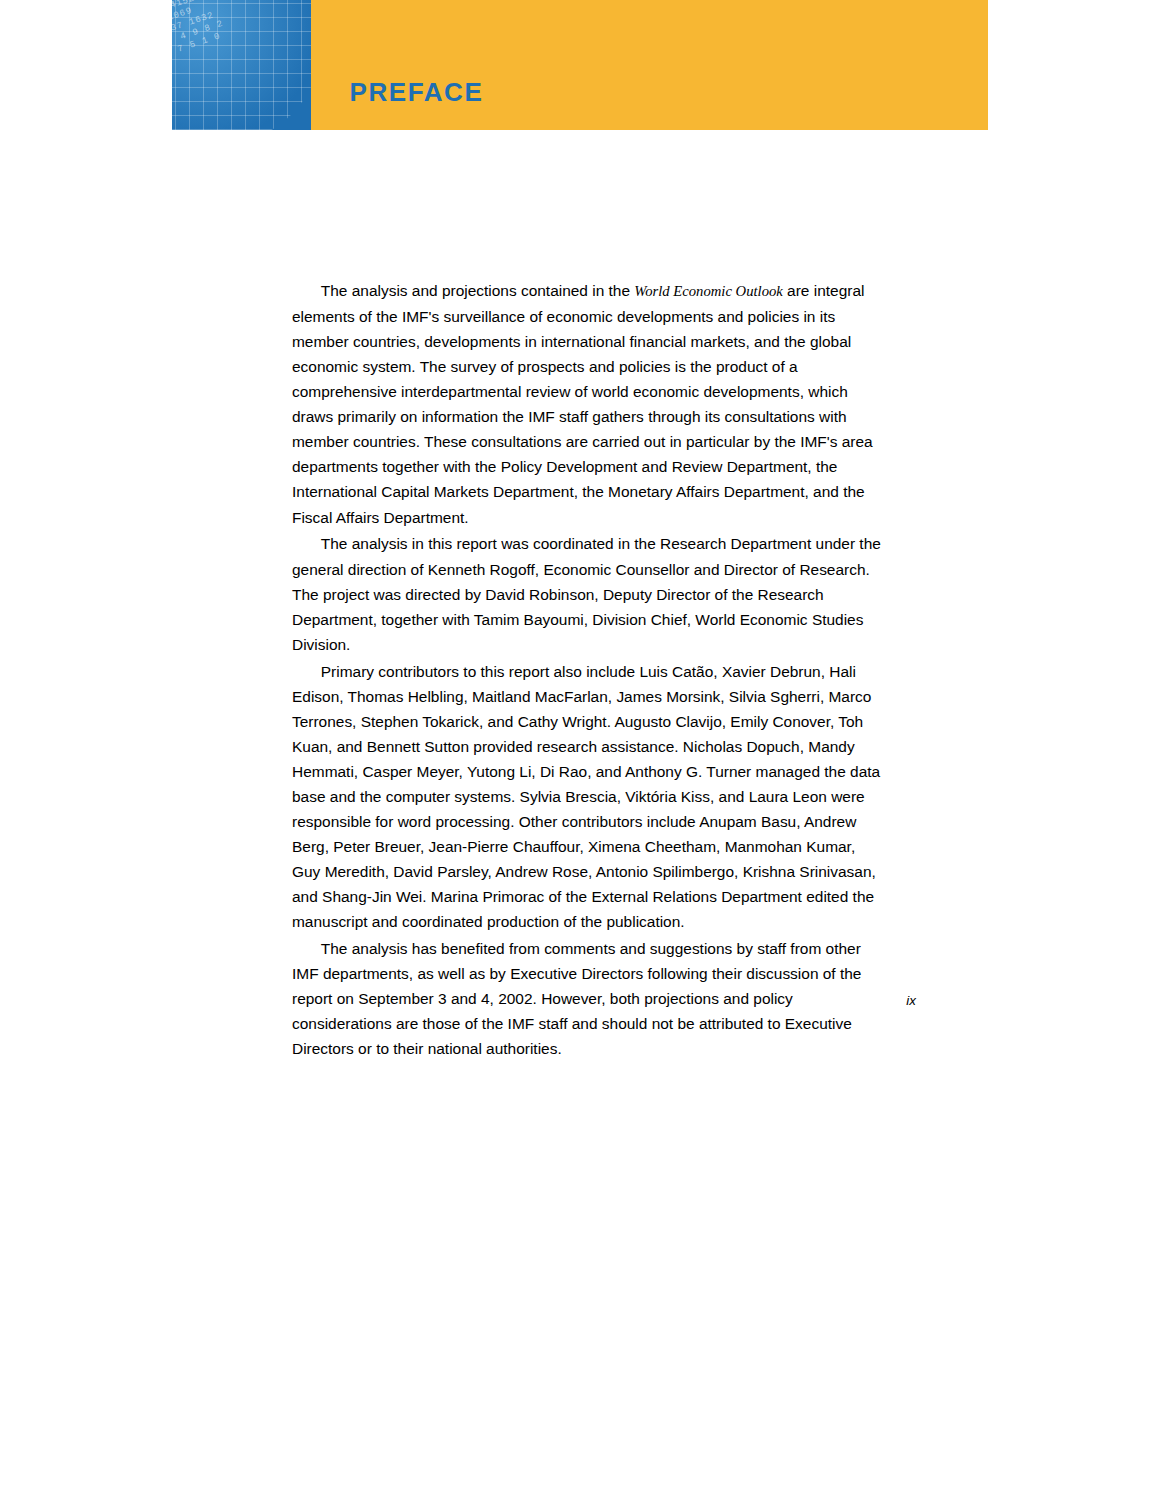3645 341525 1069 37 1632 4 9 8 2 7 5 1 0
PREFACE
The analysis and projections contained in the World Economic Outlook are integral elements of the IMF's surveillance of economic developments and policies in its member countries, developments in international financial markets, and the global economic system. The survey of prospects and policies is the product of a comprehensive interdepartmental review of world economic developments, which draws primarily on information the IMF staff gathers through its consultations with member countries. These consultations are carried out in particular by the IMF's area departments together with the Policy Development and Review Department, the International Capital Markets Department, the Monetary Affairs Department, and the Fiscal Affairs Department.
The analysis in this report was coordinated in the Research Department under the general direction of Kenneth Rogoff, Economic Counsellor and Director of Research. The project was directed by David Robinson, Deputy Director of the Research Department, together with Tamim Bayoumi, Division Chief, World Economic Studies Division.
Primary contributors to this report also include Luis Catão, Xavier Debrun, Hali Edison, Thomas Helbling, Maitland MacFarlan, James Morsink, Silvia Sgherri, Marco Terrones, Stephen Tokarick, and Cathy Wright. Augusto Clavijo, Emily Conover, Toh Kuan, and Bennett Sutton provided research assistance. Nicholas Dopuch, Mandy Hemmati, Casper Meyer, Yutong Li, Di Rao, and Anthony G. Turner managed the data base and the computer systems. Sylvia Brescia, Viktória Kiss, and Laura Leon were responsible for word processing. Other contributors include Anupam Basu, Andrew Berg, Peter Breuer, Jean-Pierre Chauffour, Ximena Cheetham, Manmohan Kumar, Guy Meredith, David Parsley, Andrew Rose, Antonio Spilimbergo, Krishna Srinivasan, and Shang-Jin Wei. Marina Primorac of the External Relations Department edited the manuscript and coordinated production of the publication.
The analysis has benefited from comments and suggestions by staff from other IMF departments, as well as by Executive Directors following their discussion of the report on September 3 and 4, 2002. However, both projections and policy considerations are those of the IMF staff and should not be attributed to Executive Directors or to their national authorities.
ix